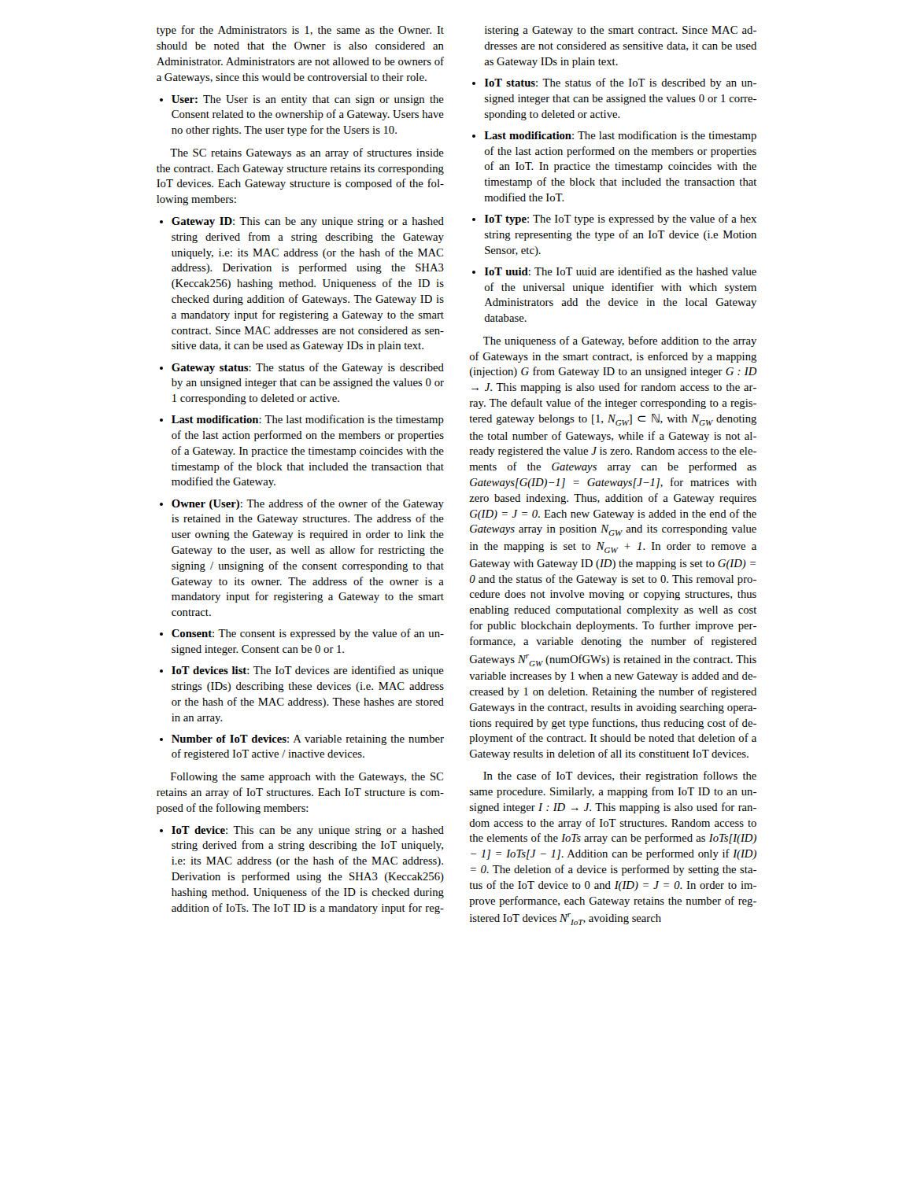type for the Administrators is 1, the same as the Owner. It should be noted that the Owner is also considered an Administrator. Administrators are not allowed to be owners of a Gateways, since this would be controversial to their role.
User: The User is an entity that can sign or unsign the Consent related to the ownership of a Gateway. Users have no other rights. The user type for the Users is 10.
The SC retains Gateways as an array of structures inside the contract. Each Gateway structure retains its corresponding IoT devices. Each Gateway structure is composed of the following members:
Gateway ID: This can be any unique string or a hashed string derived from a string describing the Gateway uniquely, i.e: its MAC address (or the hash of the MAC address). Derivation is performed using the SHA3 (Keccak256) hashing method. Uniqueness of the ID is checked during addition of Gateways. The Gateway ID is a mandatory input for registering a Gateway to the smart contract. Since MAC addresses are not considered as sensitive data, it can be used as Gateway IDs in plain text.
Gateway status: The status of the Gateway is described by an unsigned integer that can be assigned the values 0 or 1 corresponding to deleted or active.
Last modification: The last modification is the timestamp of the last action performed on the members or properties of a Gateway. In practice the timestamp coincides with the timestamp of the block that included the transaction that modified the Gateway.
Owner (User): The address of the owner of the Gateway is retained in the Gateway structures. The address of the user owning the Gateway is required in order to link the Gateway to the user, as well as allow for restricting the signing / unsigning of the consent corresponding to that Gateway to its owner. The address of the owner is a mandatory input for registering a Gateway to the smart contract.
Consent: The consent is expressed by the value of an unsigned integer. Consent can be 0 or 1.
IoT devices list: The IoT devices are identified as unique strings (IDs) describing these devices (i.e. MAC address or the hash of the MAC address). These hashes are stored in an array.
Number of IoT devices: A variable retaining the number of registered IoT active / inactive devices.
Following the same approach with the Gateways, the SC retains an array of IoT structures. Each IoT structure is composed of the following members:
IoT device: This can be any unique string or a hashed string derived from a string describing the IoT uniquely, i.e: its MAC address (or the hash of the MAC address). Derivation is performed using the SHA3 (Keccak256) hashing method. Uniqueness of the ID is checked during addition of IoTs. The IoT ID is a mandatory input for registering a Gateway to the smart contract. Since MAC addresses are not considered as sensitive data, it can be used as Gateway IDs in plain text.
IoT status: The status of the IoT is described by an unsigned integer that can be assigned the values 0 or 1 corresponding to deleted or active.
Last modification: The last modification is the timestamp of the last action performed on the members or properties of an IoT. In practice the timestamp coincides with the timestamp of the block that included the transaction that modified the IoT.
IoT type: The IoT type is expressed by the value of a hex string representing the type of an IoT device (i.e Motion Sensor, etc).
IoT uuid: The IoT uuid are identified as the hashed value of the universal unique identifier with which system Administrators add the device in the local Gateway database.
The uniqueness of a Gateway, before addition to the array of Gateways in the smart contract, is enforced by a mapping (injection) G from Gateway ID to an unsigned integer G : ID → J. This mapping is also used for random access to the array. The default value of the integer corresponding to a registered gateway belongs to [1, NGW] ⊂ ℕ, with NGW denoting the total number of Gateways, while if a Gateway is not already registered the value J is zero. Random access to the elements of the Gateways array can be performed as Gateways[G(ID)−1] = Gateways[J−1], for matrices with zero based indexing. Thus, addition of a Gateway requires G(ID) = J = 0. Each new Gateway is added in the end of the Gateways array in position NGW and its corresponding value in the mapping is set to NGW + 1. In order to remove a Gateway with Gateway ID (ID) the mapping is set to G(ID) = 0 and the status of the Gateway is set to 0. This removal procedure does not involve moving or copying structures, thus enabling reduced computational complexity as well as cost for public blockchain deployments. To further improve performance, a variable denoting the number of registered Gateways NrGW (numOfGWs) is retained in the contract. This variable increases by 1 when a new Gateway is added and decreased by 1 on deletion. Retaining the number of registered Gateways in the contract, results in avoiding searching operations required by get type functions, thus reducing cost of deployment of the contract. It should be noted that deletion of a Gateway results in deletion of all its constituent IoT devices.
In the case of IoT devices, their registration follows the same procedure. Similarly, a mapping from IoT ID to an unsigned integer I : ID → J. This mapping is also used for random access to the array of IoT structures. Random access to the elements of the IoTs array can be performed as IoTs[I(ID) − 1] = IoTs[J − 1]. Addition can be performed only if I(ID) = 0. The deletion of a device is performed by setting the status of the IoT device to 0 and I(ID) = J = 0. In order to improve performance, each Gateway retains the number of registered IoT devices NrIoT, avoiding search